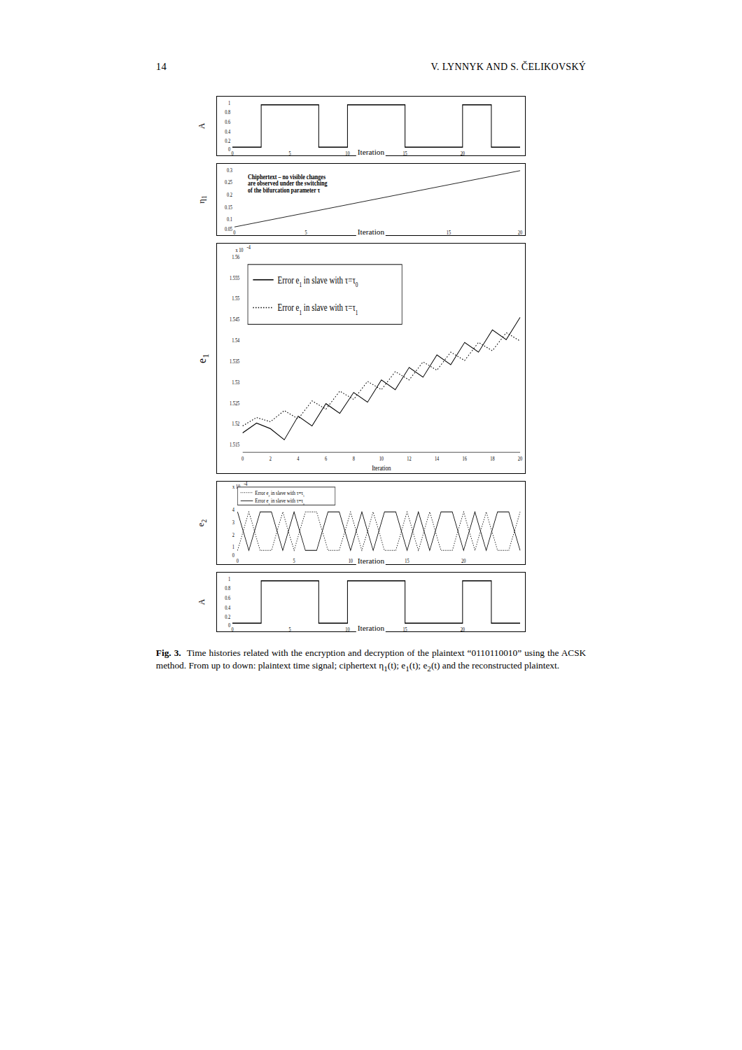14 V. LYNNYK AND S. ČELIKOVSKÝ
A Iteration 1 0.8 0.6 0.4 0.2 0 0 5 10 15 20
η1 Iteration 0.3 0.25 0.2 0.15 0.1 0.05 Chiphertext – no visible changes are observed under the switching of the bifurcation parameter τ 0 5 10 15 20
e1 x 10 -4 1.56 1.555 1.55 1.545 1.54 1.535 1.53 1.525 1.52 1.515 Error e1 in slave with τ=τ0 Error e1 in slave with τ=τ1 0 2 4 6 8 10 12 14 16 18 20 Iteration
e2 Iteration x 10 -4 Error e2 in slave with τ=τ1 Error e2 in slave with τ=τ0 4 3 2 1 0 0 5 10 15 20
A Iteration 1 0.8 0.6 0.4 0.2 0 0 5 10 15 20
Fig. 3. Time histories related with the encryption and decryption of the plaintext “0110110010” using the ACSK method. From up to down: plaintext time signal; ciphertext η1(t); e1(t); e2(t) and the reconstructed plaintext.